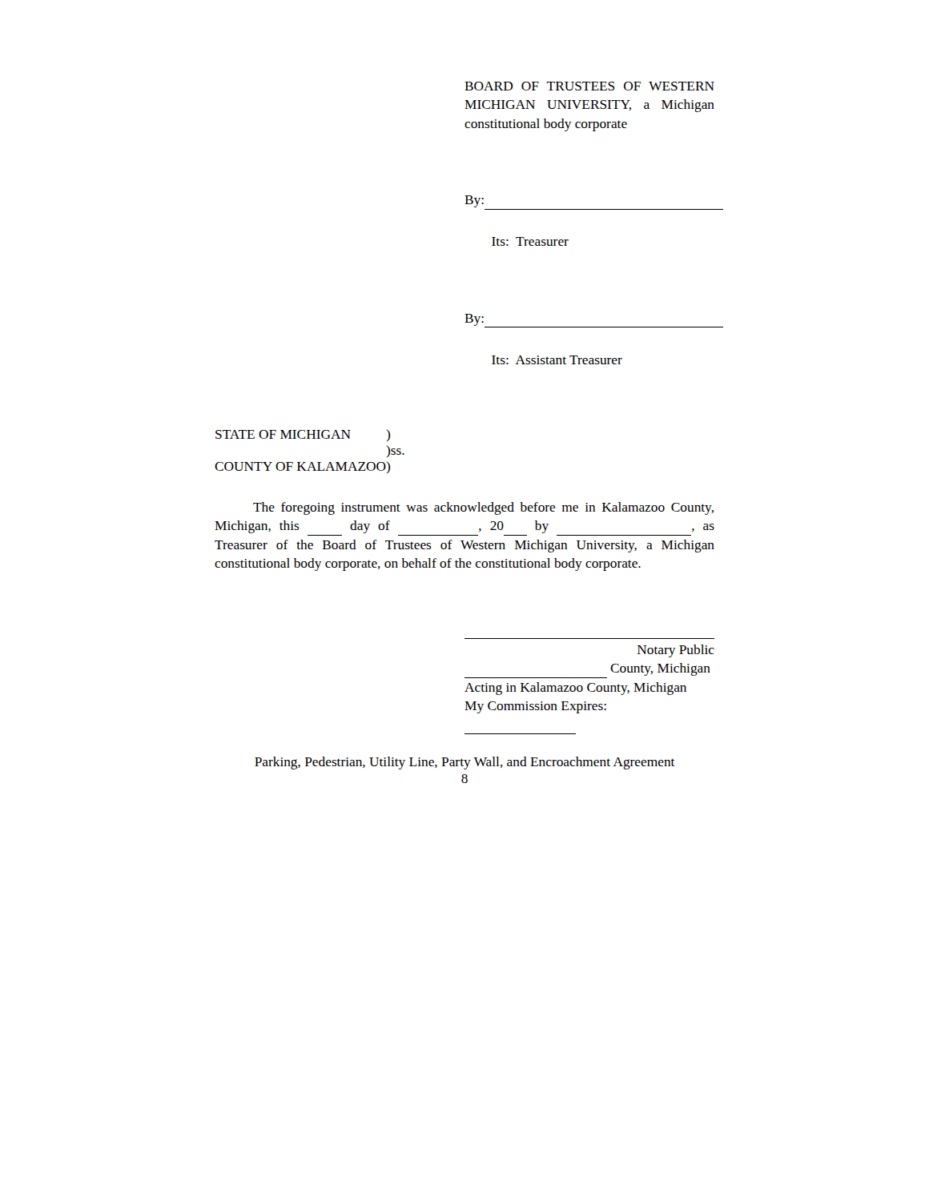BOARD OF TRUSTEES OF WESTERN MICHIGAN UNIVERSITY, a Michigan constitutional body corporate
By:
Its: Treasurer
By:
Its: Assistant Treasurer
| STATE OF MICHIGAN | ) |
| | )ss. |
| COUNTY OF KALAMAZOO | ) |
The foregoing instrument was acknowledged before me in Kalamazoo County, Michigan, this day of , 20 by , as Treasurer of the Board of Trustees of Western Michigan University, a Michigan constitutional body corporate, on behalf of the constitutional body corporate.
Notary Public
County, Michigan
Acting in Kalamazoo County, Michigan
My Commission Expires:
Parking, Pedestrian, Utility Line, Party Wall, and Encroachment Agreement
8